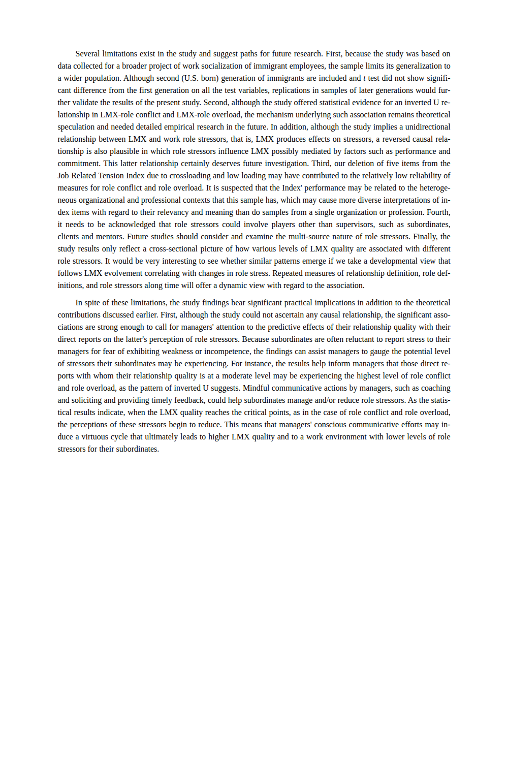Several limitations exist in the study and suggest paths for future research. First, because the study was based on data collected for a broader project of work socialization of immigrant employees, the sample limits its generalization to a wider population. Although second (U.S. born) generation of immigrants are included and t test did not show significant difference from the first generation on all the test variables, replications in samples of later generations would further validate the results of the present study. Second, although the study offered statistical evidence for an inverted U relationship in LMX-role conflict and LMX-role overload, the mechanism underlying such association remains theoretical speculation and needed detailed empirical research in the future. In addition, although the study implies a unidirectional relationship between LMX and work role stressors, that is, LMX produces effects on stressors, a reversed causal relationship is also plausible in which role stressors influence LMX possibly mediated by factors such as performance and commitment. This latter relationship certainly deserves future investigation. Third, our deletion of five items from the Job Related Tension Index due to crossloading and low loading may have contributed to the relatively low reliability of measures for role conflict and role overload. It is suspected that the Index' performance may be related to the heterogeneous organizational and professional contexts that this sample has, which may cause more diverse interpretations of index items with regard to their relevancy and meaning than do samples from a single organization or profession. Fourth, it needs to be acknowledged that role stressors could involve players other than supervisors, such as subordinates, clients and mentors. Future studies should consider and examine the multi-source nature of role stressors. Finally, the study results only reflect a cross-sectional picture of how various levels of LMX quality are associated with different role stressors. It would be very interesting to see whether similar patterns emerge if we take a developmental view that follows LMX evolvement correlating with changes in role stress. Repeated measures of relationship definition, role definitions, and role stressors along time will offer a dynamic view with regard to the association.
In spite of these limitations, the study findings bear significant practical implications in addition to the theoretical contributions discussed earlier. First, although the study could not ascertain any causal relationship, the significant associations are strong enough to call for managers' attention to the predictive effects of their relationship quality with their direct reports on the latter's perception of role stressors. Because subordinates are often reluctant to report stress to their managers for fear of exhibiting weakness or incompetence, the findings can assist managers to gauge the potential level of stressors their subordinates may be experiencing. For instance, the results help inform managers that those direct reports with whom their relationship quality is at a moderate level may be experiencing the highest level of role conflict and role overload, as the pattern of inverted U suggests. Mindful communicative actions by managers, such as coaching and soliciting and providing timely feedback, could help subordinates manage and/or reduce role stressors. As the statistical results indicate, when the LMX quality reaches the critical points, as in the case of role conflict and role overload, the perceptions of these stressors begin to reduce. This means that managers' conscious communicative efforts may induce a virtuous cycle that ultimately leads to higher LMX quality and to a work environment with lower levels of role stressors for their subordinates.